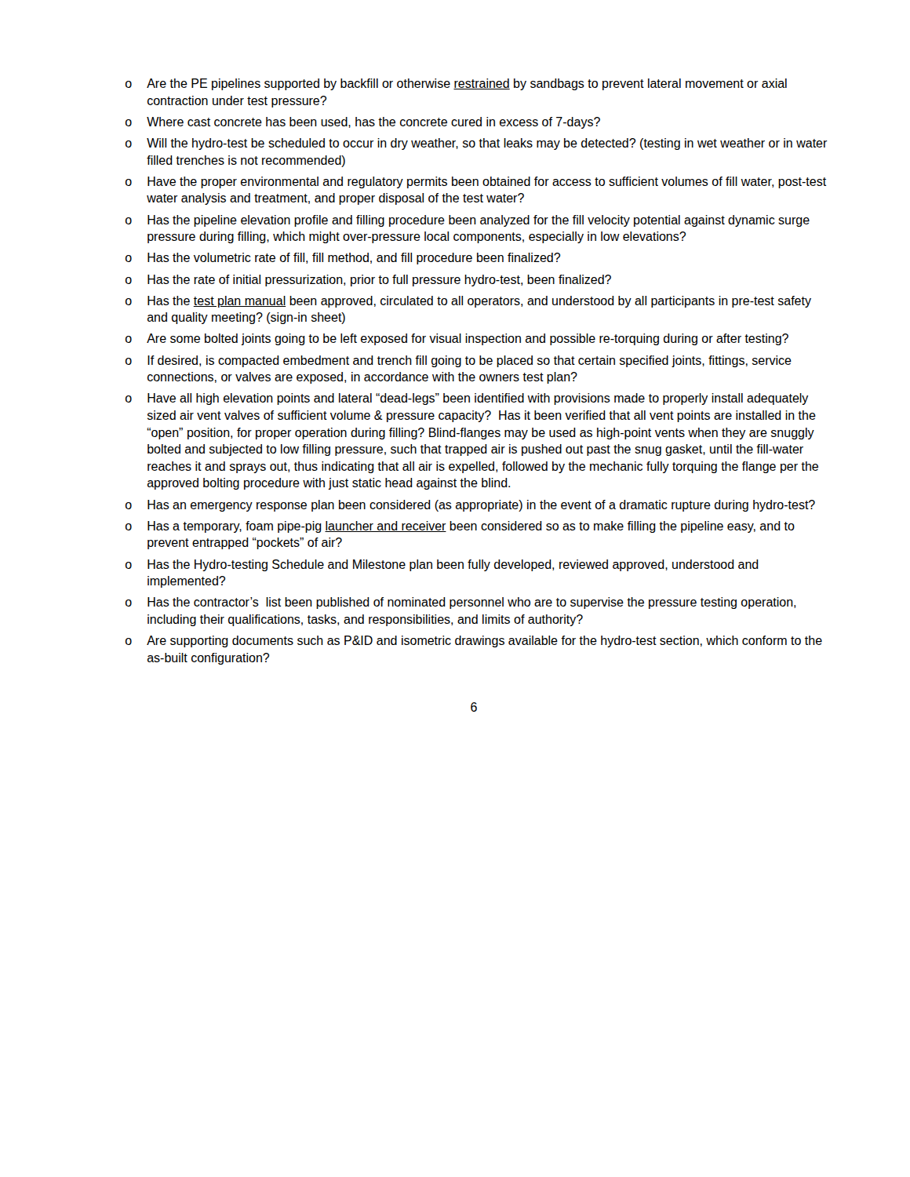Are the PE pipelines supported by backfill or otherwise restrained by sandbags to prevent lateral movement or axial contraction under test pressure?
Where cast concrete has been used, has the concrete cured in excess of 7-days?
Will the hydro-test be scheduled to occur in dry weather, so that leaks may be detected? (testing in wet weather or in water filled trenches is not recommended)
Have the proper environmental and regulatory permits been obtained for access to sufficient volumes of fill water, post-test water analysis and treatment, and proper disposal of the test water?
Has the pipeline elevation profile and filling procedure been analyzed for the fill velocity potential against dynamic surge pressure during filling, which might over-pressure local components, especially in low elevations?
Has the volumetric rate of fill, fill method, and fill procedure been finalized?
Has the rate of initial pressurization, prior to full pressure hydro-test, been finalized?
Has the test plan manual been approved, circulated to all operators, and understood by all participants in pre-test safety and quality meeting? (sign-in sheet)
Are some bolted joints going to be left exposed for visual inspection and possible re-torquing during or after testing?
If desired, is compacted embedment and trench fill going to be placed so that certain specified joints, fittings, service connections, or valves are exposed, in accordance with the owners test plan?
Have all high elevation points and lateral “dead-legs” been identified with provisions made to properly install adequately sized air vent valves of sufficient volume & pressure capacity? Has it been verified that all vent points are installed in the “open” position, for proper operation during filling? Blind-flanges may be used as high-point vents when they are snuggly bolted and subjected to low filling pressure, such that trapped air is pushed out past the snug gasket, until the fill-water reaches it and sprays out, thus indicating that all air is expelled, followed by the mechanic fully torquing the flange per the approved bolting procedure with just static head against the blind.
Has an emergency response plan been considered (as appropriate) in the event of a dramatic rupture during hydro-test?
Has a temporary, foam pipe-pig launcher and receiver been considered so as to make filling the pipeline easy, and to prevent entrapped “pockets” of air?
Has the Hydro-testing Schedule and Milestone plan been fully developed, reviewed approved, understood and implemented?
Has the contractor’s list been published of nominated personnel who are to supervise the pressure testing operation, including their qualifications, tasks, and responsibilities, and limits of authority?
Are supporting documents such as P&ID and isometric drawings available for the hydro-test section, which conform to the as-built configuration?
6